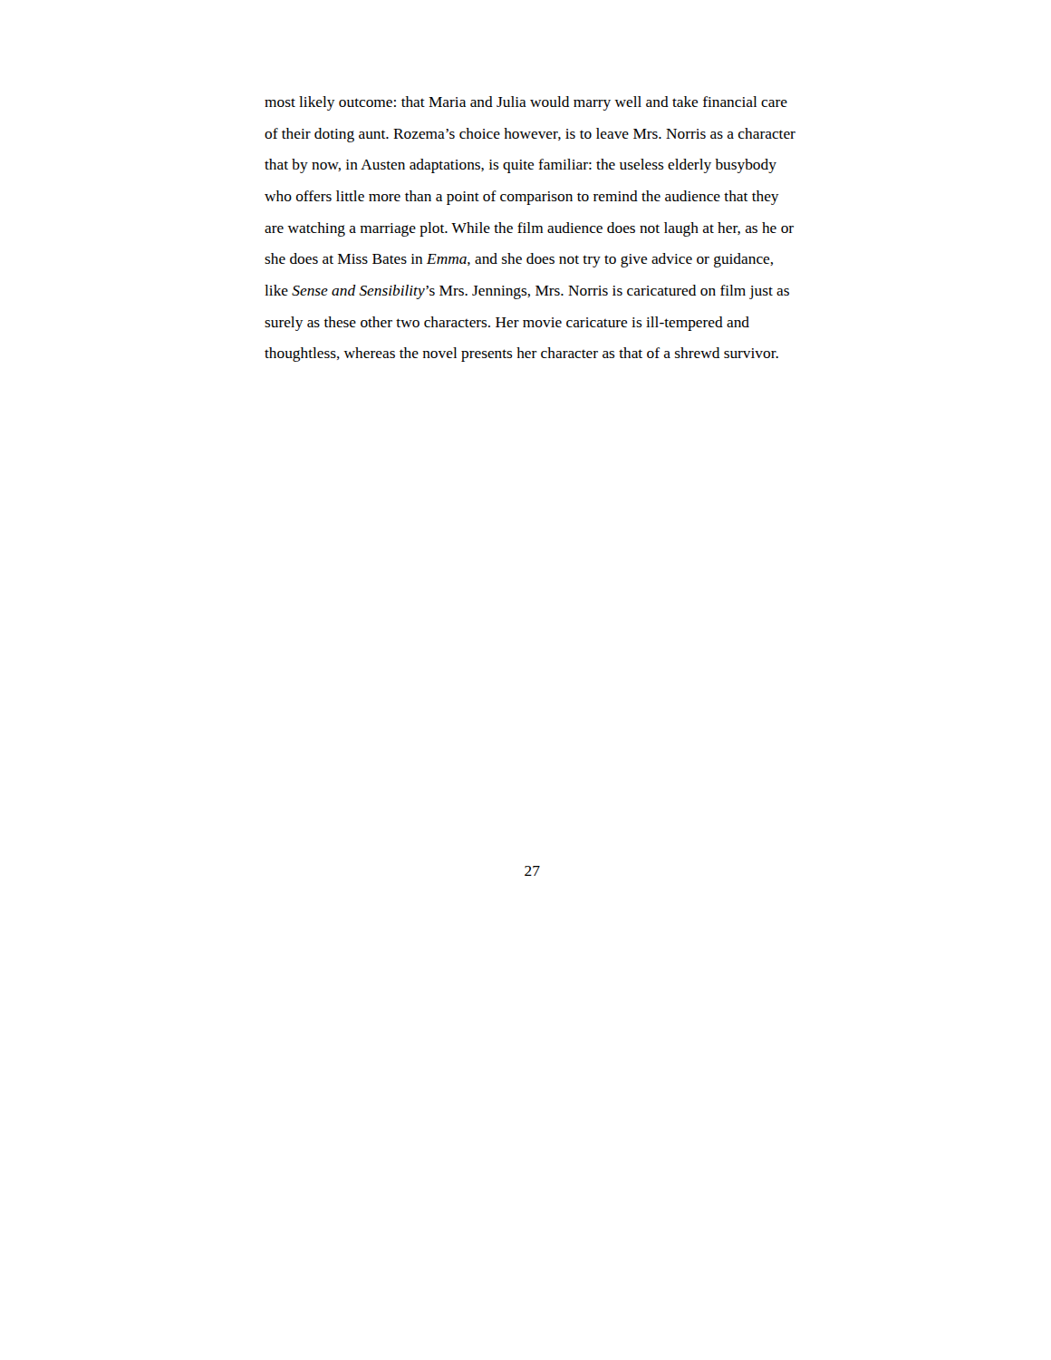most likely outcome: that Maria and Julia would marry well and take financial care of their doting aunt. Rozema’s choice however, is to leave Mrs. Norris as a character that by now, in Austen adaptations, is quite familiar: the useless elderly busybody who offers little more than a point of comparison to remind the audience that they are watching a marriage plot. While the film audience does not laugh at her, as he or she does at Miss Bates in Emma, and she does not try to give advice or guidance, like Sense and Sensibility’s Mrs. Jennings, Mrs. Norris is caricatured on film just as surely as these other two characters. Her movie caricature is ill-tempered and thoughtless, whereas the novel presents her character as that of a shrewd survivor.
27